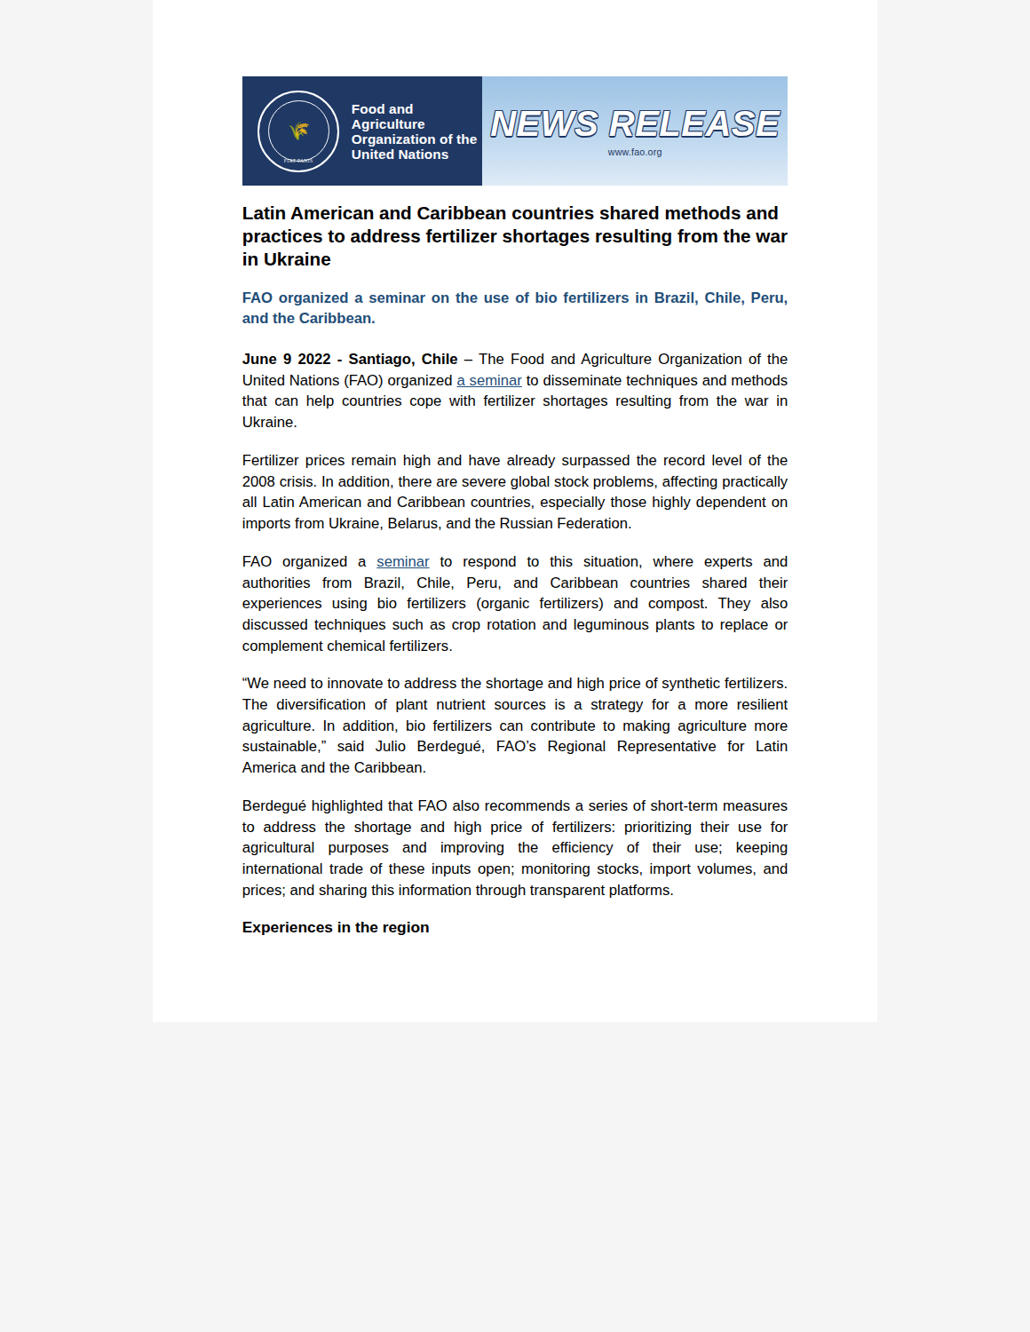🌾 FIAT PANIS
Food and Agriculture
Organization of the
United Nations
NEWS RELEASE
www.fao.org
Latin American and Caribbean countries shared methods and practices to address fertilizer shortages resulting from the war in Ukraine
FAO organized a seminar on the use of bio fertilizers in Brazil, Chile, Peru, and the Caribbean.
June 9 2022 - Santiago, Chile – The Food and Agriculture Organization of the United Nations (FAO) organized a seminar to disseminate techniques and methods that can help countries cope with fertilizer shortages resulting from the war in Ukraine.
Fertilizer prices remain high and have already surpassed the record level of the 2008 crisis. In addition, there are severe global stock problems, affecting practically all Latin American and Caribbean countries, especially those highly dependent on imports from Ukraine, Belarus, and the Russian Federation.
FAO organized a seminar to respond to this situation, where experts and authorities from Brazil, Chile, Peru, and Caribbean countries shared their experiences using bio fertilizers (organic fertilizers) and compost. They also discussed techniques such as crop rotation and leguminous plants to replace or complement chemical fertilizers.
“We need to innovate to address the shortage and high price of synthetic fertilizers. The diversification of plant nutrient sources is a strategy for a more resilient agriculture. In addition, bio fertilizers can contribute to making agriculture more sustainable,” said Julio Berdegué, FAO’s Regional Representative for Latin America and the Caribbean.
Berdegué highlighted that FAO also recommends a series of short-term measures to address the shortage and high price of fertilizers: prioritizing their use for agricultural purposes and improving the efficiency of their use; keeping international trade of these inputs open; monitoring stocks, import volumes, and prices; and sharing this information through transparent platforms.
Experiences in the region